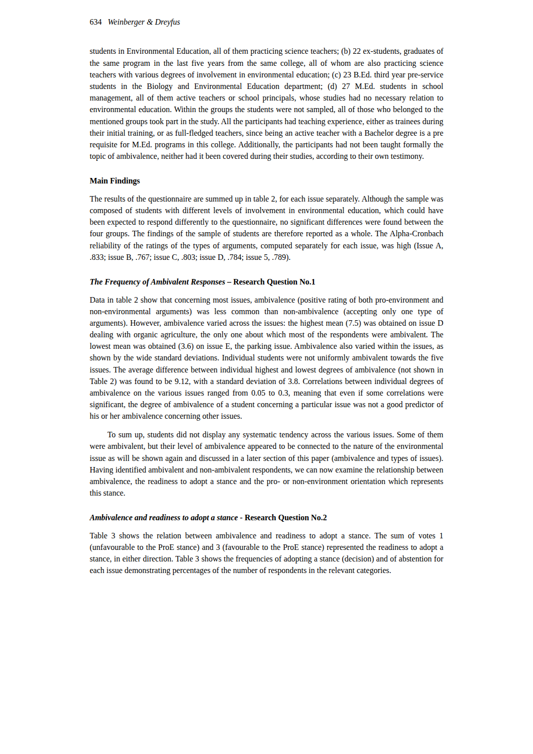634 Weinberger & Dreyfus
students in Environmental Education, all of them practicing science teachers; (b) 22 ex-students, graduates of the same program in the last five years from the same college, all of whom are also practicing science teachers with various degrees of involvement in environmental education; (c) 23 B.Ed. third year pre-service students in the Biology and Environmental Education department; (d) 27 M.Ed. students in school management, all of them active teachers or school principals, whose studies had no necessary relation to environmental education. Within the groups the students were not sampled, all of those who belonged to the mentioned groups took part in the study. All the participants had teaching experience, either as trainees during their initial training, or as full-fledged teachers, since being an active teacher with a Bachelor degree is a pre requisite for M.Ed. programs in this college. Additionally, the participants had not been taught formally the topic of ambivalence, neither had it been covered during their studies, according to their own testimony.
Main Findings
The results of the questionnaire are summed up in table 2, for each issue separately. Although the sample was composed of students with different levels of involvement in environmental education, which could have been expected to respond differently to the questionnaire, no significant differences were found between the four groups. The findings of the sample of students are therefore reported as a whole. The Alpha-Cronbach reliability of the ratings of the types of arguments, computed separately for each issue, was high (Issue A, .833; issue B, .767; issue C, .803; issue D, .784; issue 5, .789).
The Frequency of Ambivalent Responses – Research Question No.1
Data in table 2 show that concerning most issues, ambivalence (positive rating of both pro-environment and non-environmental arguments) was less common than non-ambivalence (accepting only one type of arguments). However, ambivalence varied across the issues: the highest mean (7.5) was obtained on issue D dealing with organic agriculture, the only one about which most of the respondents were ambivalent. The lowest mean was obtained (3.6) on issue E, the parking issue. Ambivalence also varied within the issues, as shown by the wide standard deviations. Individual students were not uniformly ambivalent towards the five issues. The average difference between individual highest and lowest degrees of ambivalence (not shown in Table 2) was found to be 9.12, with a standard deviation of 3.8. Correlations between individual degrees of ambivalence on the various issues ranged from 0.05 to 0.3, meaning that even if some correlations were significant, the degree of ambivalence of a student concerning a particular issue was not a good predictor of his or her ambivalence concerning other issues.
To sum up, students did not display any systematic tendency across the various issues. Some of them were ambivalent, but their level of ambivalence appeared to be connected to the nature of the environmental issue as will be shown again and discussed in a later section of this paper (ambivalence and types of issues). Having identified ambivalent and non-ambivalent respondents, we can now examine the relationship between ambivalence, the readiness to adopt a stance and the pro- or non-environment orientation which represents this stance.
Ambivalence and readiness to adopt a stance - Research Question No.2
Table 3 shows the relation between ambivalence and readiness to adopt a stance. The sum of votes 1 (unfavourable to the ProE stance) and 3 (favourable to the ProE stance) represented the readiness to adopt a stance, in either direction. Table 3 shows the frequencies of adopting a stance (decision) and of abstention for each issue demonstrating percentages of the number of respondents in the relevant categories.